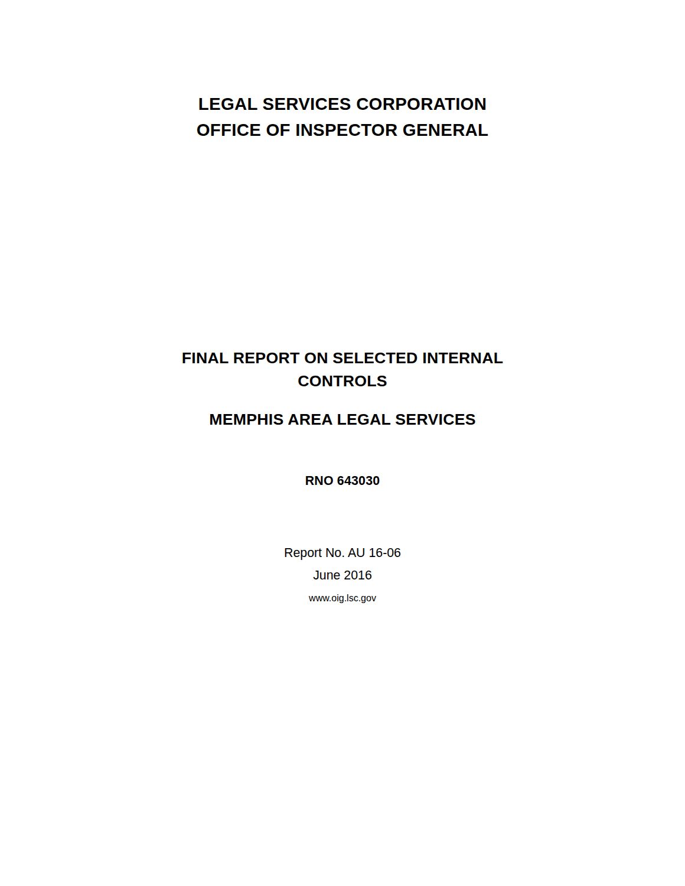LEGAL SERVICES CORPORATION
OFFICE OF INSPECTOR GENERAL
FINAL REPORT ON SELECTED INTERNAL CONTROLS MEMPHIS AREA LEGAL SERVICES
RNO 643030
Report No. AU 16-06
June 2016 www.oig.lsc.gov